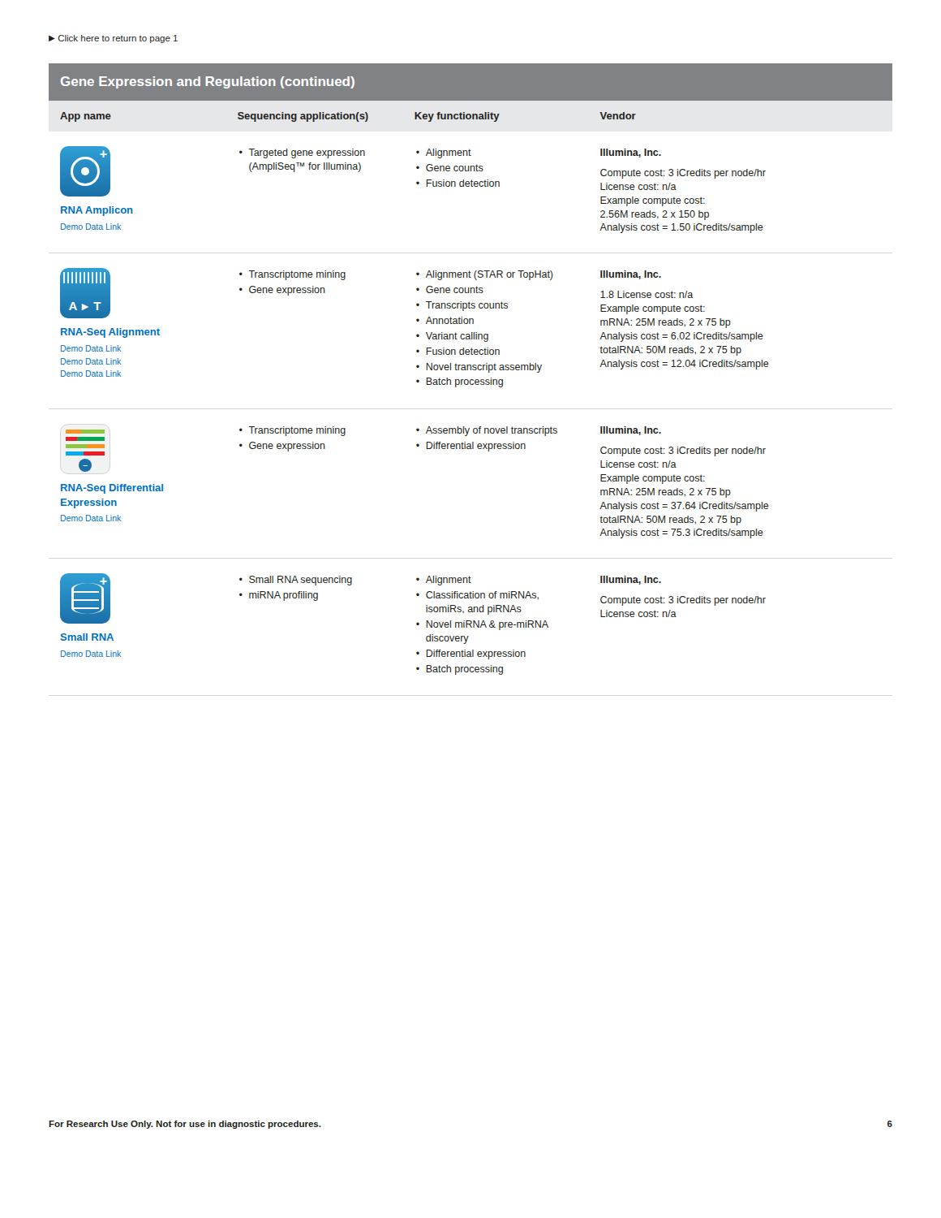▶ Click here to return to page 1
Gene Expression and Regulation (continued)
| App name | Sequencing application(s) | Key functionality | Vendor |
| --- | --- | --- | --- |
| + RNA Amplicon Demo Data Link | Targeted gene expression (AmpliSeq™ for Illumina) | Alignment Gene counts Fusion detection | Illumina, Inc. Compute cost: 3 iCredits per node/hr License cost: n/a Example compute cost: 2.56M reads, 2 x 150 bp Analysis cost = 1.50 iCredits/sample |
| A ▸ T RNA-Seq Alignment Demo Data Link Demo Data Link Demo Data Link | Transcriptome mining Gene expression | Alignment (STAR or TopHat) Gene counts Transcripts counts Annotation Variant calling Fusion detection Novel transcript assembly Batch processing | Illumina, Inc. 1.8 License cost: n/a Example compute cost: mRNA: 25M reads, 2 x 75 bp Analysis cost = 6.02 iCredits/sample totalRNA: 50M reads, 2 x 75 bp Analysis cost = 12.04 iCredits/sample |
| − RNA-Seq Differential Expression Demo Data Link | Transcriptome mining Gene expression | Assembly of novel transcripts Differential expression | Illumina, Inc. Compute cost: 3 iCredits per node/hr License cost: n/a Example compute cost: mRNA: 25M reads, 2 x 75 bp Analysis cost = 37.64 iCredits/sample totalRNA: 50M reads, 2 x 75 bp Analysis cost = 75.3 iCredits/sample |
| + Small RNA Demo Data Link | Small RNA sequencing miRNA profiling | Alignment Classification of miRNAs, isomiRs, and piRNAs Novel miRNA & pre-miRNA discovery Differential expression Batch processing | Illumina, Inc. Compute cost: 3 iCredits per node/hr License cost: n/a |
For Research Use Only. Not for use in diagnostic procedures.
6